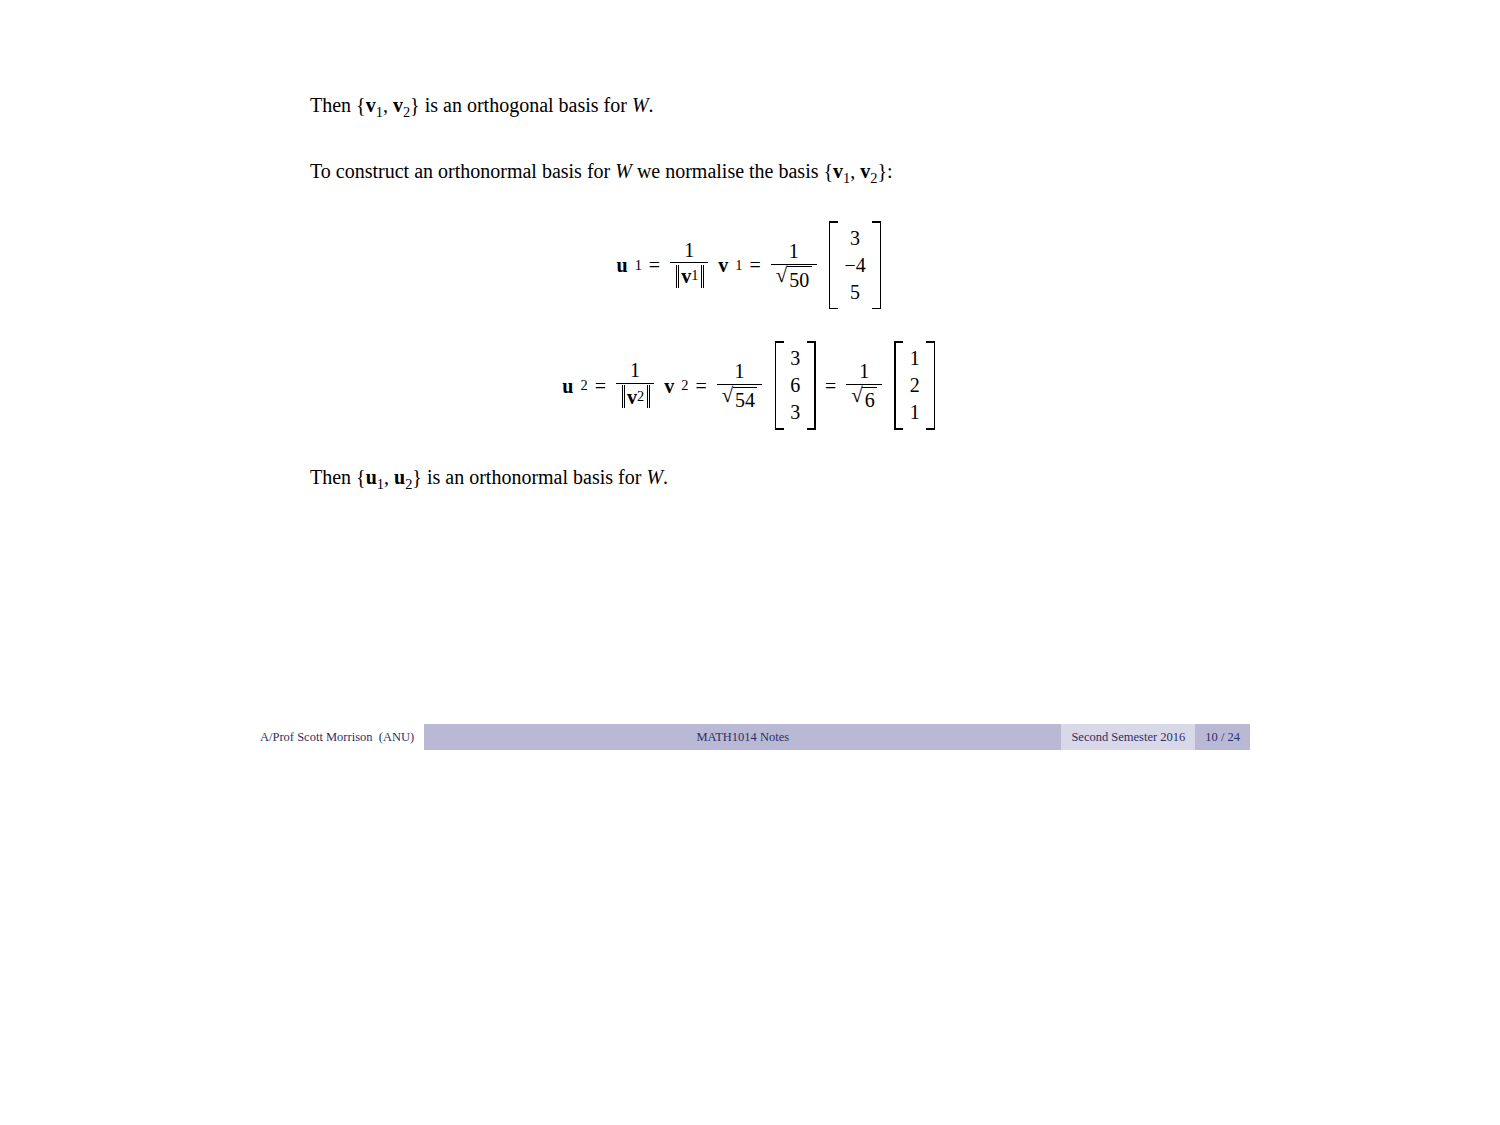Then {v1, v2} is an orthogonal basis for W.
To construct an orthonormal basis for W we normalise the basis {v1, v2}:
u1 = 1 v1 v1 = 1 50 3 −4 5
u2 = 1 v2 v2 = 1 54 3 6 3 = 1 6 1 2 1
Then {u1, u2} is an orthonormal basis for W.
A/Prof Scott Morrison (ANU)
MATH1014 Notes
Second Semester 2016
10 / 24